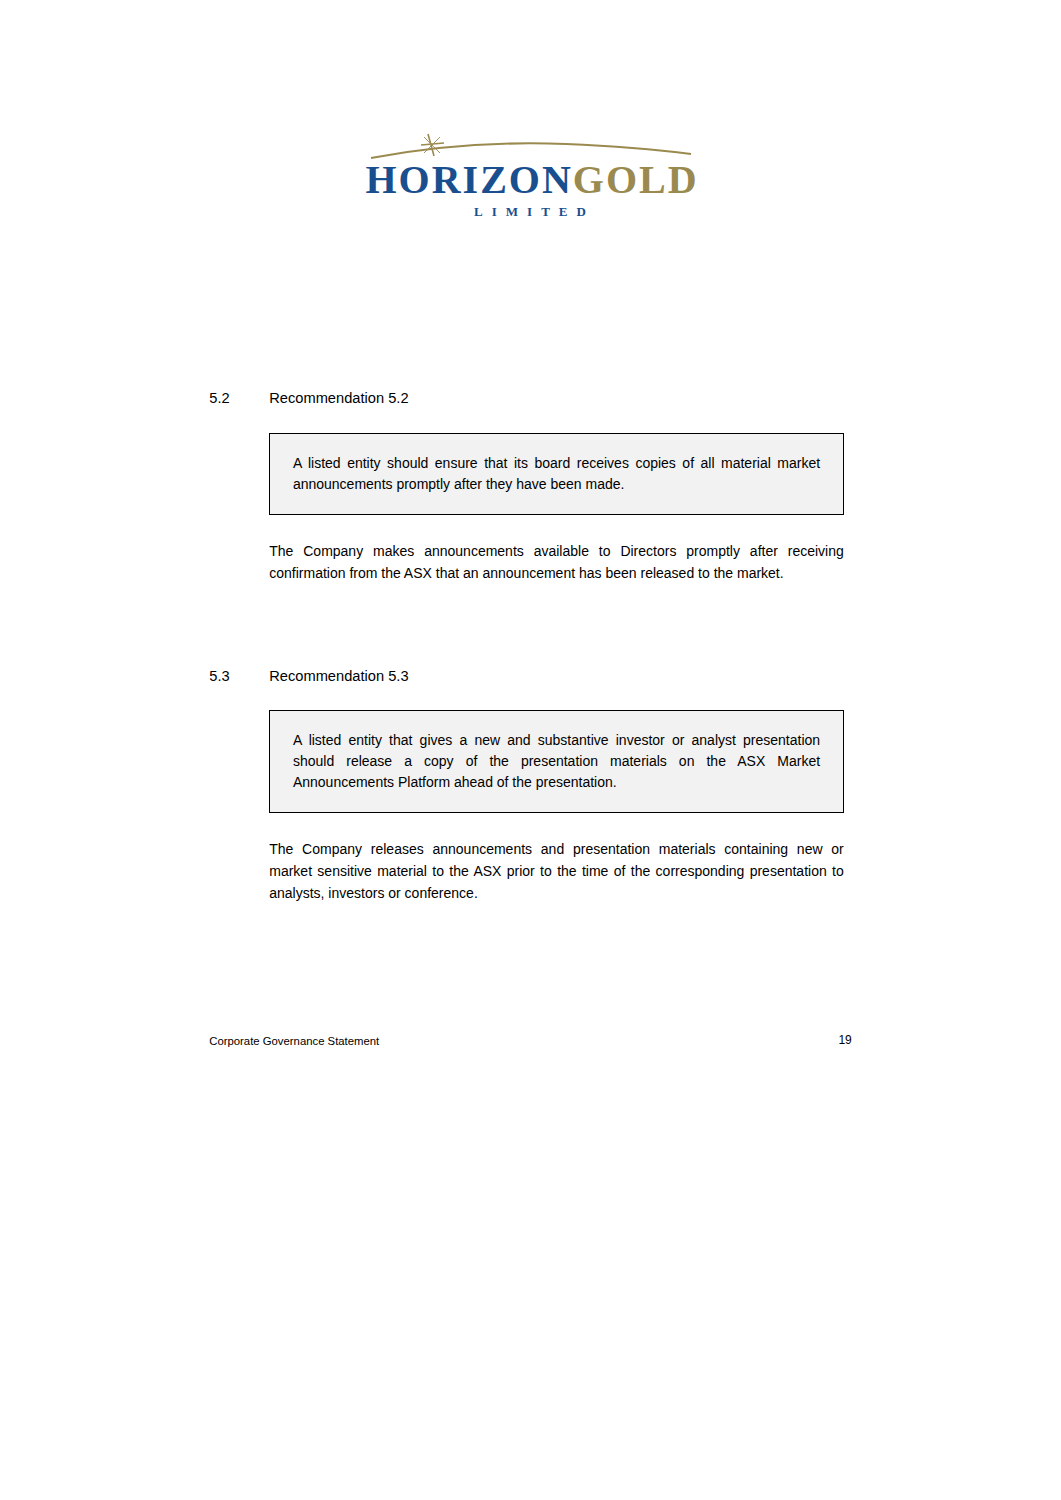HORIZON GOLD
LIMITED
5.2
Recommendation 5.2
A listed entity should ensure that its board receives copies of all material market announcements promptly after they have been made.
The Company makes announcements available to Directors promptly after receiving confirmation from the ASX that an announcement has been released to the market.
5.3
Recommendation 5.3
A listed entity that gives a new and substantive investor or analyst presentation should release a copy of the presentation materials on the ASX Market Announcements Platform ahead of the presentation.
The Company releases announcements and presentation materials containing new or market sensitive material to the ASX prior to the time of the corresponding presentation to analysts, investors or conference.
Corporate Governance Statement
19